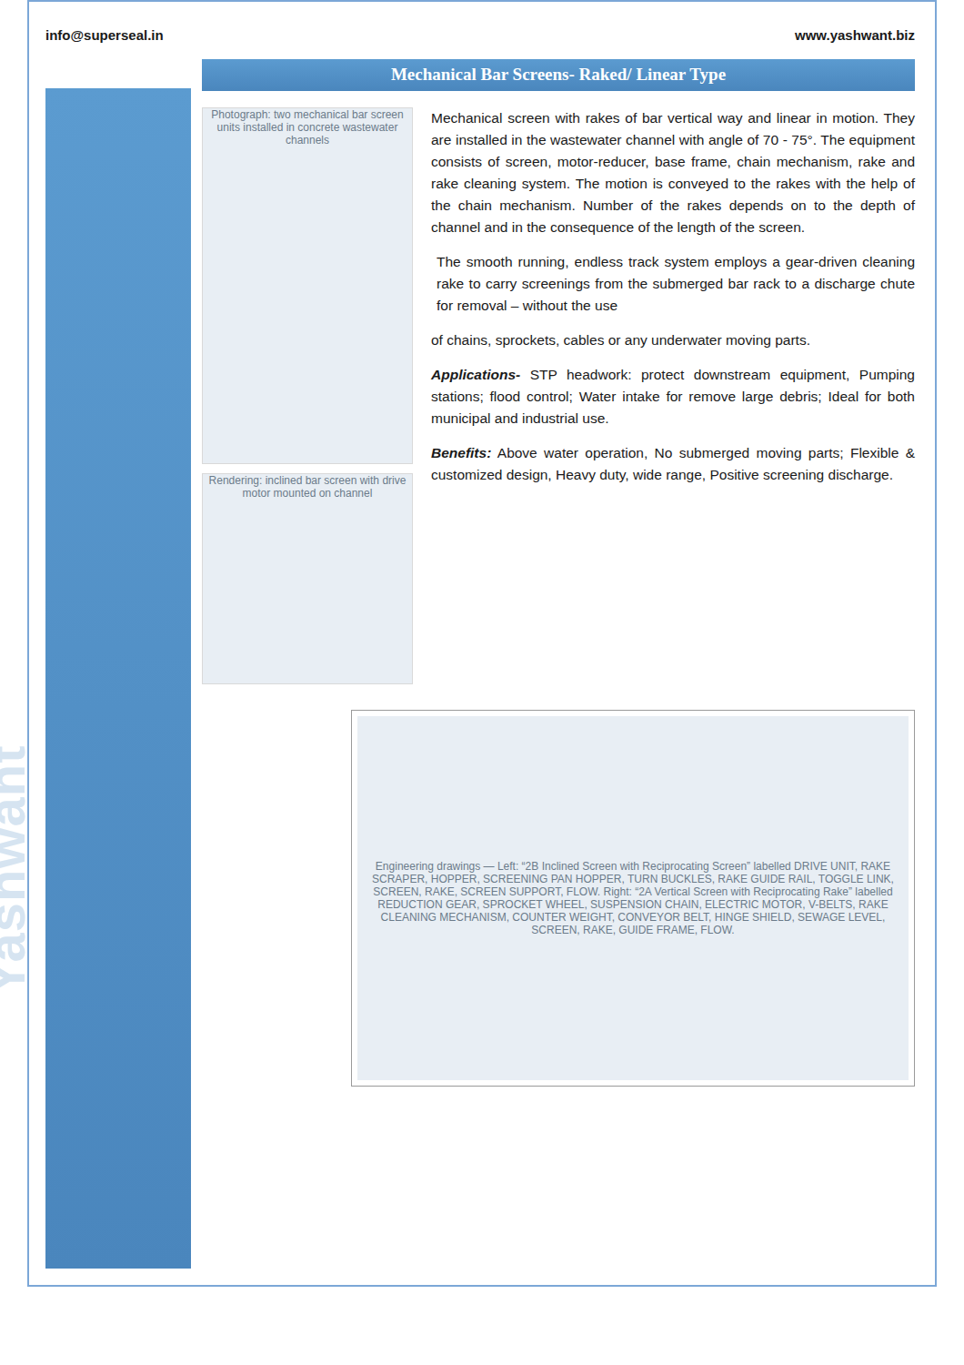info@superseal.in
www.yashwant.biz
Yashwant
Mechanical Bar Screens- Raked/ Linear Type
Photograph: two mechanical bar screen units installed in concrete wastewater channels
Rendering: inclined bar screen with drive motor mounted on channel
Mechanical screen with rakes of bar vertical way and linear in motion. They are installed in the wastewater channel with angle of 70 - 75°. The equipment consists of screen, motor-reducer, base frame, chain mechanism, rake and rake cleaning system. The motion is conveyed to the rakes with the help of the chain mechanism. Number of the rakes depends on to the depth of channel and in the consequence of the length of the screen.
The smooth running, endless track system employs a gear-driven cleaning rake to carry screenings from the submerged bar rack to a discharge chute for removal – without the use
of chains, sprockets, cables or any underwater moving parts.
Applications- STP headwork: protect downstream equipment, Pumping stations; flood control; Water intake for remove large debris; Ideal for both municipal and industrial use.
Benefits: Above water operation, No submerged moving parts; Flexible & customized design, Heavy duty, wide range, Positive screening discharge.
Engineering drawings — Left: “2B Inclined Screen with Reciprocating Screen” labelled DRIVE UNIT, RAKE SCRAPER, HOPPER, SCREENING PAN HOPPER, TURN BUCKLES, RAKE GUIDE RAIL, TOGGLE LINK, SCREEN, RAKE, SCREEN SUPPORT, FLOW. Right: “2A Vertical Screen with Reciprocating Rake” labelled REDUCTION GEAR, SPROCKET WHEEL, SUSPENSION CHAIN, ELECTRIC MOTOR, V-BELTS, RAKE CLEANING MECHANISM, COUNTER WEIGHT, CONVEYOR BELT, HINGE SHIELD, SEWAGE LEVEL, SCREEN, RAKE, GUIDE FRAME, FLOW.